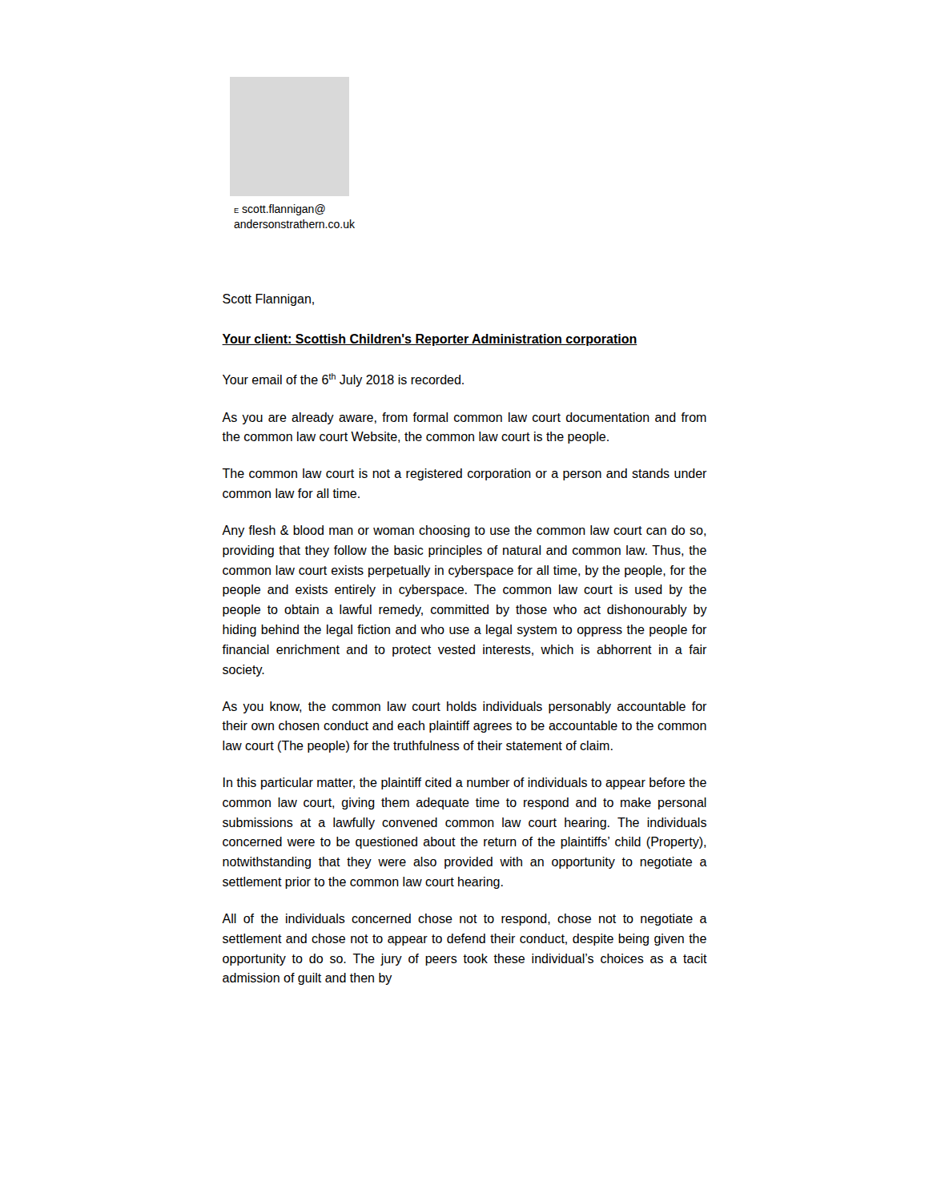E scott.flannigan@
andersonstrathern.co.uk
Scott Flannigan,
Your client: Scottish Children's Reporter Administration corporation
Your email of the 6th July 2018 is recorded.
As you are already aware, from formal common law court documentation and from the common law court Website, the common law court is the people.
The common law court is not a registered corporation or a person and stands under common law for all time.
Any flesh & blood man or woman choosing to use the common law court can do so, providing that they follow the basic principles of natural and common law. Thus, the common law court exists perpetually in cyberspace for all time, by the people, for the people and exists entirely in cyberspace. The common law court is used by the people to obtain a lawful remedy, committed by those who act dishonourably by hiding behind the legal fiction and who use a legal system to oppress the people for financial enrichment and to protect vested interests, which is abhorrent in a fair society.
As you know, the common law court holds individuals personably accountable for their own chosen conduct and each plaintiff agrees to be accountable to the common law court (The people) for the truthfulness of their statement of claim.
In this particular matter, the plaintiff cited a number of individuals to appear before the common law court, giving them adequate time to respond and to make personal submissions at a lawfully convened common law court hearing. The individuals concerned were to be questioned about the return of the plaintiffs’ child (Property), notwithstanding that they were also provided with an opportunity to negotiate a settlement prior to the common law court hearing.
All of the individuals concerned chose not to respond, chose not to negotiate a settlement and chose not to appear to defend their conduct, despite being given the opportunity to do so. The jury of peers took these individual’s choices as a tacit admission of guilt and then by